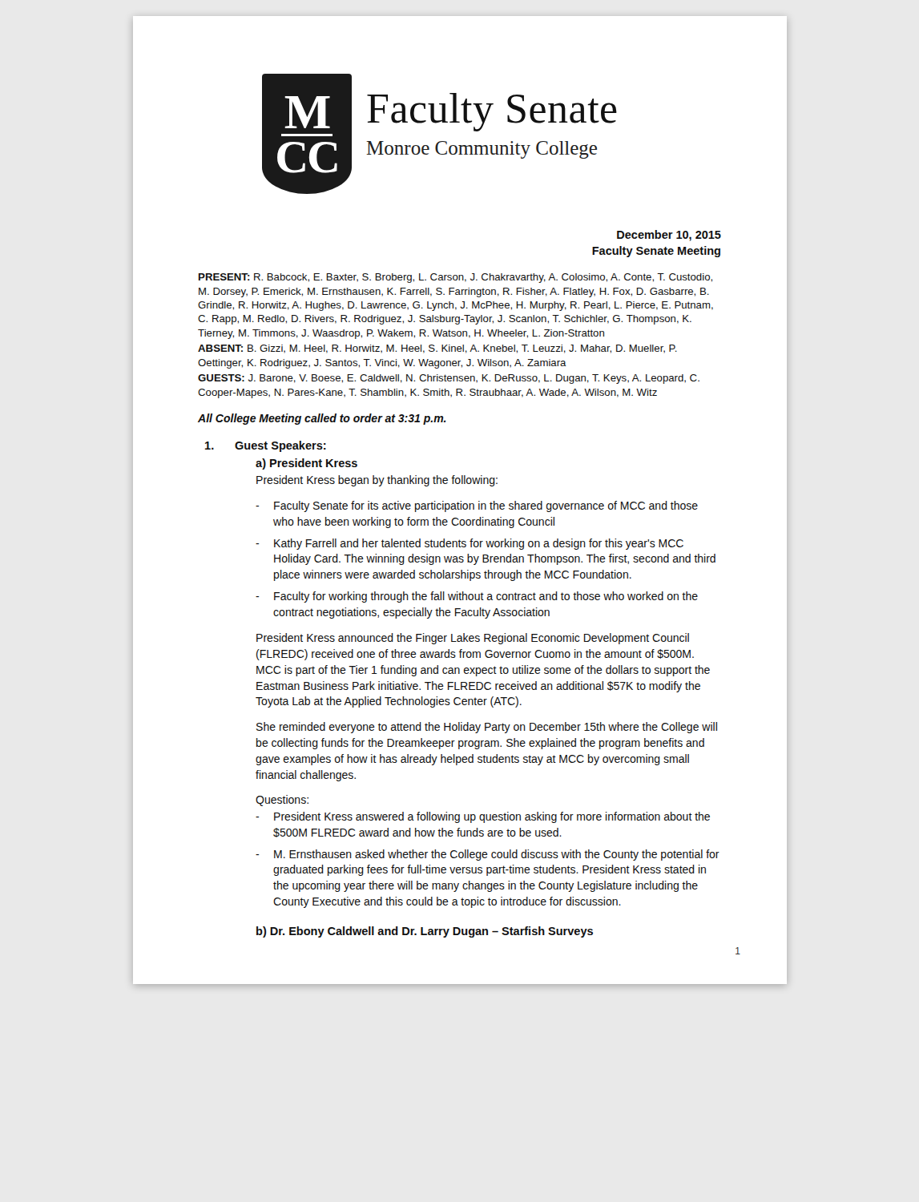M CC
Faculty Senate
Monroe Community College
December 10, 2015
Faculty Senate Meeting
PRESENT: R. Babcock, E. Baxter, S. Broberg, L. Carson, J. Chakravarthy, A. Colosimo, A. Conte, T. Custodio, M. Dorsey, P. Emerick, M. Ernsthausen, K. Farrell, S. Farrington, R. Fisher, A. Flatley, H. Fox, D. Gasbarre, B. Grindle, R. Horwitz, A. Hughes, D. Lawrence, G. Lynch, J. McPhee, H. Murphy, R. Pearl, L. Pierce, E. Putnam, C. Rapp, M. Redlo, D. Rivers, R. Rodriguez, J. Salsburg-Taylor, J. Scanlon, T. Schichler, G. Thompson, K. Tierney, M. Timmons, J. Waasdrop, P. Wakem, R. Watson, H. Wheeler, L. Zion-Stratton
ABSENT: B. Gizzi, M. Heel, R. Horwitz, M. Heel, S. Kinel, A. Knebel, T. Leuzzi, J. Mahar, D. Mueller, P. Oettinger, K. Rodriguez, J. Santos, T. Vinci, W. Wagoner, J. Wilson, A. Zamiara
GUESTS: J. Barone, V. Boese, E. Caldwell, N. Christensen, K. DeRusso, L. Dugan, T. Keys, A. Leopard, C. Cooper-Mapes, N. Pares-Kane, T. Shamblin, K. Smith, R. Straubhaar, A. Wade, A. Wilson, M. Witz
All College Meeting called to order at 3:31 p.m.
Guest Speakers:
a) President Kress
President Kress began by thanking the following:
Faculty Senate for its active participation in the shared governance of MCC and those who have been working to form the Coordinating Council
Kathy Farrell and her talented students for working on a design for this year's MCC Holiday Card. The winning design was by Brendan Thompson. The first, second and third place winners were awarded scholarships through the MCC Foundation.
Faculty for working through the fall without a contract and to those who worked on the contract negotiations, especially the Faculty Association
President Kress announced the Finger Lakes Regional Economic Development Council (FLREDC) received one of three awards from Governor Cuomo in the amount of $500M. MCC is part of the Tier 1 funding and can expect to utilize some of the dollars to support the Eastman Business Park initiative. The FLREDC received an additional $57K to modify the Toyota Lab at the Applied Technologies Center (ATC).
She reminded everyone to attend the Holiday Party on December 15th where the College will be collecting funds for the Dreamkeeper program. She explained the program benefits and gave examples of how it has already helped students stay at MCC by overcoming small financial challenges.
Questions:
President Kress answered a following up question asking for more information about the $500M FLREDC award and how the funds are to be used.
M. Ernsthausen asked whether the College could discuss with the County the potential for graduated parking fees for full-time versus part-time students. President Kress stated in the upcoming year there will be many changes in the County Legislature including the County Executive and this could be a topic to introduce for discussion.
b) Dr. Ebony Caldwell and Dr. Larry Dugan – Starfish Surveys
1